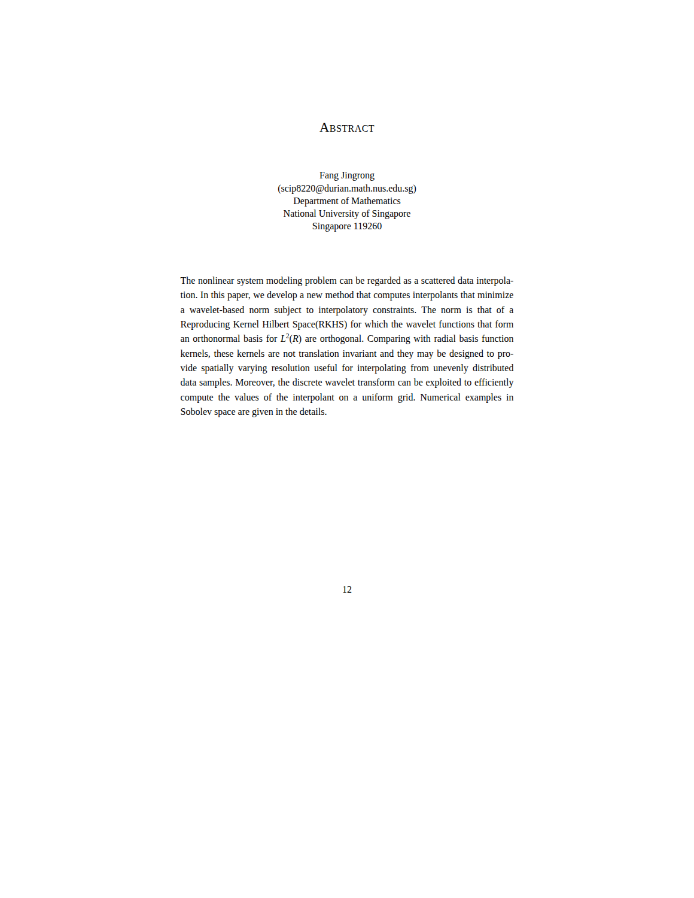Abstract
Fang Jingrong
(scip8220@durian.math.nus.edu.sg)
Department of Mathematics
National University of Singapore
Singapore 119260
The nonlinear system modeling problem can be regarded as a scattered data interpolation. In this paper, we develop a new method that computes interpolants that minimize a wavelet-based norm subject to interpolatory constraints. The norm is that of a Reproducing Kernel Hilbert Space(RKHS) for which the wavelet functions that form an orthonormal basis for L2(R) are orthogonal. Comparing with radial basis function kernels, these kernels are not translation invariant and they may be designed to provide spatially varying resolution useful for interpolating from unevenly distributed data samples. Moreover, the discrete wavelet transform can be exploited to efficiently compute the values of the interpolant on a uniform grid. Numerical examples in Sobolev space are given in the details.
12